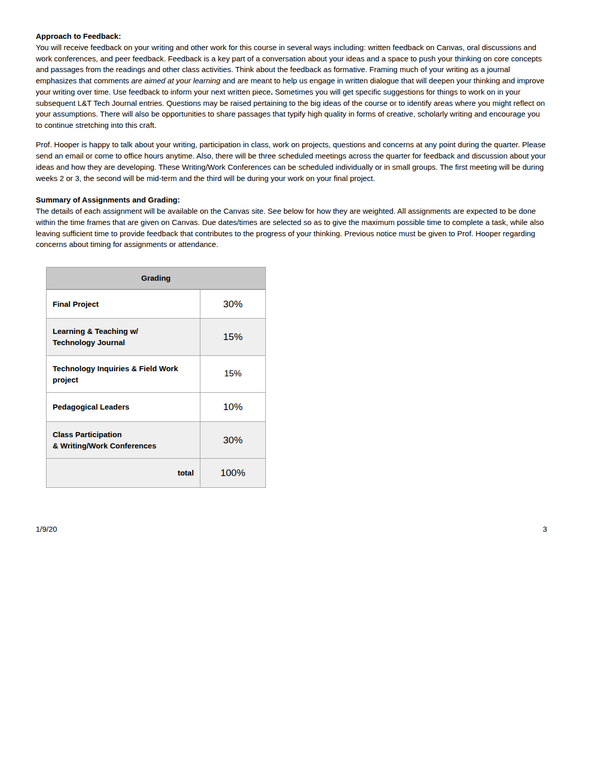Approach to Feedback:
You will receive feedback on your writing and other work for this course in several ways including: written feedback on Canvas, oral discussions and work conferences, and peer feedback. Feedback is a key part of a conversation about your ideas and a space to push your thinking on core concepts and passages from the readings and other class activities. Think about the feedback as formative. Framing much of your writing as a journal emphasizes that comments are aimed at your learning and are meant to help us engage in written dialogue that will deepen your thinking and improve your writing over time. Use feedback to inform your next written piece. Sometimes you will get specific suggestions for things to work on in your subsequent L&T Tech Journal entries. Questions may be raised pertaining to the big ideas of the course or to identify areas where you might reflect on your assumptions. There will also be opportunities to share passages that typify high quality in forms of creative, scholarly writing and encourage you to continue stretching into this craft.
Prof. Hooper is happy to talk about your writing, participation in class, work on projects, questions and concerns at any point during the quarter. Please send an email or come to office hours anytime. Also, there will be three scheduled meetings across the quarter for feedback and discussion about your ideas and how they are developing. These Writing/Work Conferences can be scheduled individually or in small groups. The first meeting will be during weeks 2 or 3, the second will be mid-term and the third will be during your work on your final project.
Summary of Assignments and Grading:
The details of each assignment will be available on the Canvas site. See below for how they are weighted. All assignments are expected to be done within the time frames that are given on Canvas. Due dates/times are selected so as to give the maximum possible time to complete a task, while also leaving sufficient time to provide feedback that contributes to the progress of your thinking. Previous notice must be given to Prof. Hooper regarding concerns about timing for assignments or attendance.
Grading
| Final Project | 30% |
| Learning & Teaching w/ Technology Journal | 15% |
| Technology Inquiries & Field Work project | 15% |
| Pedagogical Leaders | 10% |
| Class Participation & Writing/Work Conferences | 30% |
| total | 100% |
1/9/20 3